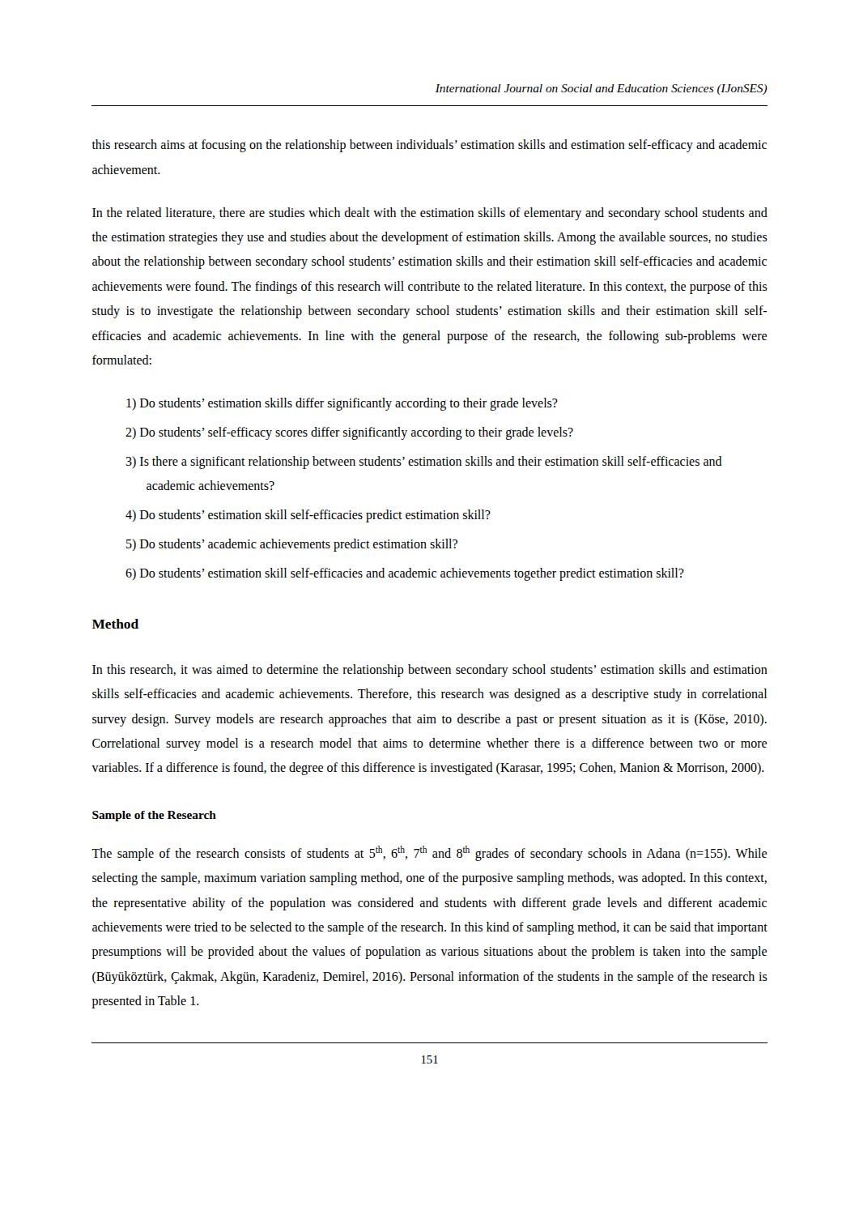International Journal on Social and Education Sciences (IJonSES)
this research aims at focusing on the relationship between individuals’ estimation skills and estimation self-efficacy and academic achievement.
In the related literature, there are studies which dealt with the estimation skills of elementary and secondary school students and the estimation strategies they use and studies about the development of estimation skills. Among the available sources, no studies about the relationship between secondary school students’ estimation skills and their estimation skill self-efficacies and academic achievements were found. The findings of this research will contribute to the related literature. In this context, the purpose of this study is to investigate the relationship between secondary school students’ estimation skills and their estimation skill self-efficacies and academic achievements. In line with the general purpose of the research, the following sub-problems were formulated:
Do students’ estimation skills differ significantly according to their grade levels?
Do students’ self-efficacy scores differ significantly according to their grade levels?
Is there a significant relationship between students’ estimation skills and their estimation skill self-efficacies and academic achievements?
Do students’ estimation skill self-efficacies predict estimation skill?
Do students’ academic achievements predict estimation skill?
Do students’ estimation skill self-efficacies and academic achievements together predict estimation skill?
Method
In this research, it was aimed to determine the relationship between secondary school students’ estimation skills and estimation skills self-efficacies and academic achievements. Therefore, this research was designed as a descriptive study in correlational survey design. Survey models are research approaches that aim to describe a past or present situation as it is (Köse, 2010). Correlational survey model is a research model that aims to determine whether there is a difference between two or more variables. If a difference is found, the degree of this difference is investigated (Karasar, 1995; Cohen, Manion & Morrison, 2000).
Sample of the Research
The sample of the research consists of students at 5th, 6th, 7th and 8th grades of secondary schools in Adana (n=155). While selecting the sample, maximum variation sampling method, one of the purposive sampling methods, was adopted. In this context, the representative ability of the population was considered and students with different grade levels and different academic achievements were tried to be selected to the sample of the research. In this kind of sampling method, it can be said that important presumptions will be provided about the values of population as various situations about the problem is taken into the sample (Büyüköztürk, Çakmak, Akgün, Karadeniz, Demirel, 2016). Personal information of the students in the sample of the research is presented in Table 1.
151